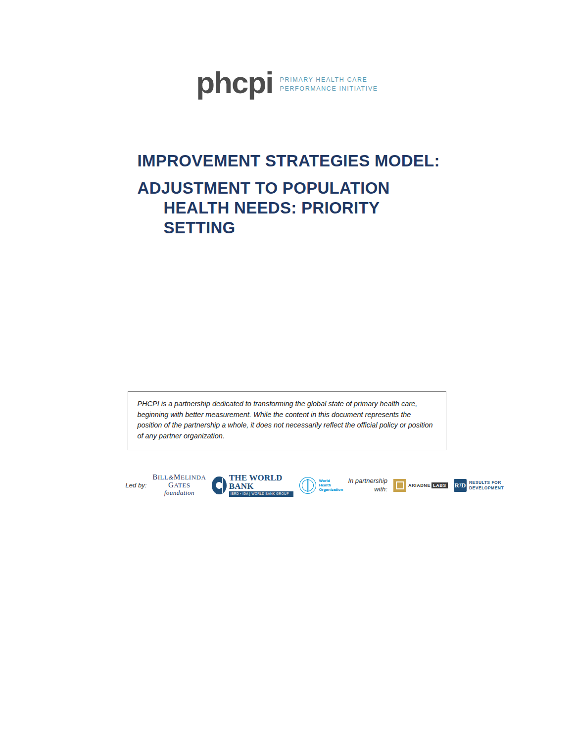phcpi
Primary Health Care
Performance Initiative
IMPROVEMENT STRATEGIES MODEL:
ADJUSTMENT TO POPULATION HEALTH NEEDS: PRIORITY SETTING
PHCPI is a partnership dedicated to transforming the global state of primary health care, beginning with better measurement. While the content in this document represents the position of the partnership a whole, it does not necessarily reflect the official policy or position of any partner organization.
Led by:
BILL&MELINDA
GATES foundation
THE WORLD BANK
IBRD • IDA | WORLD BANK GROUP
World Health
Organization
In partnership
with:
ARIADNELABS
R3D
RESULTS FOR
DEVELOPMENT